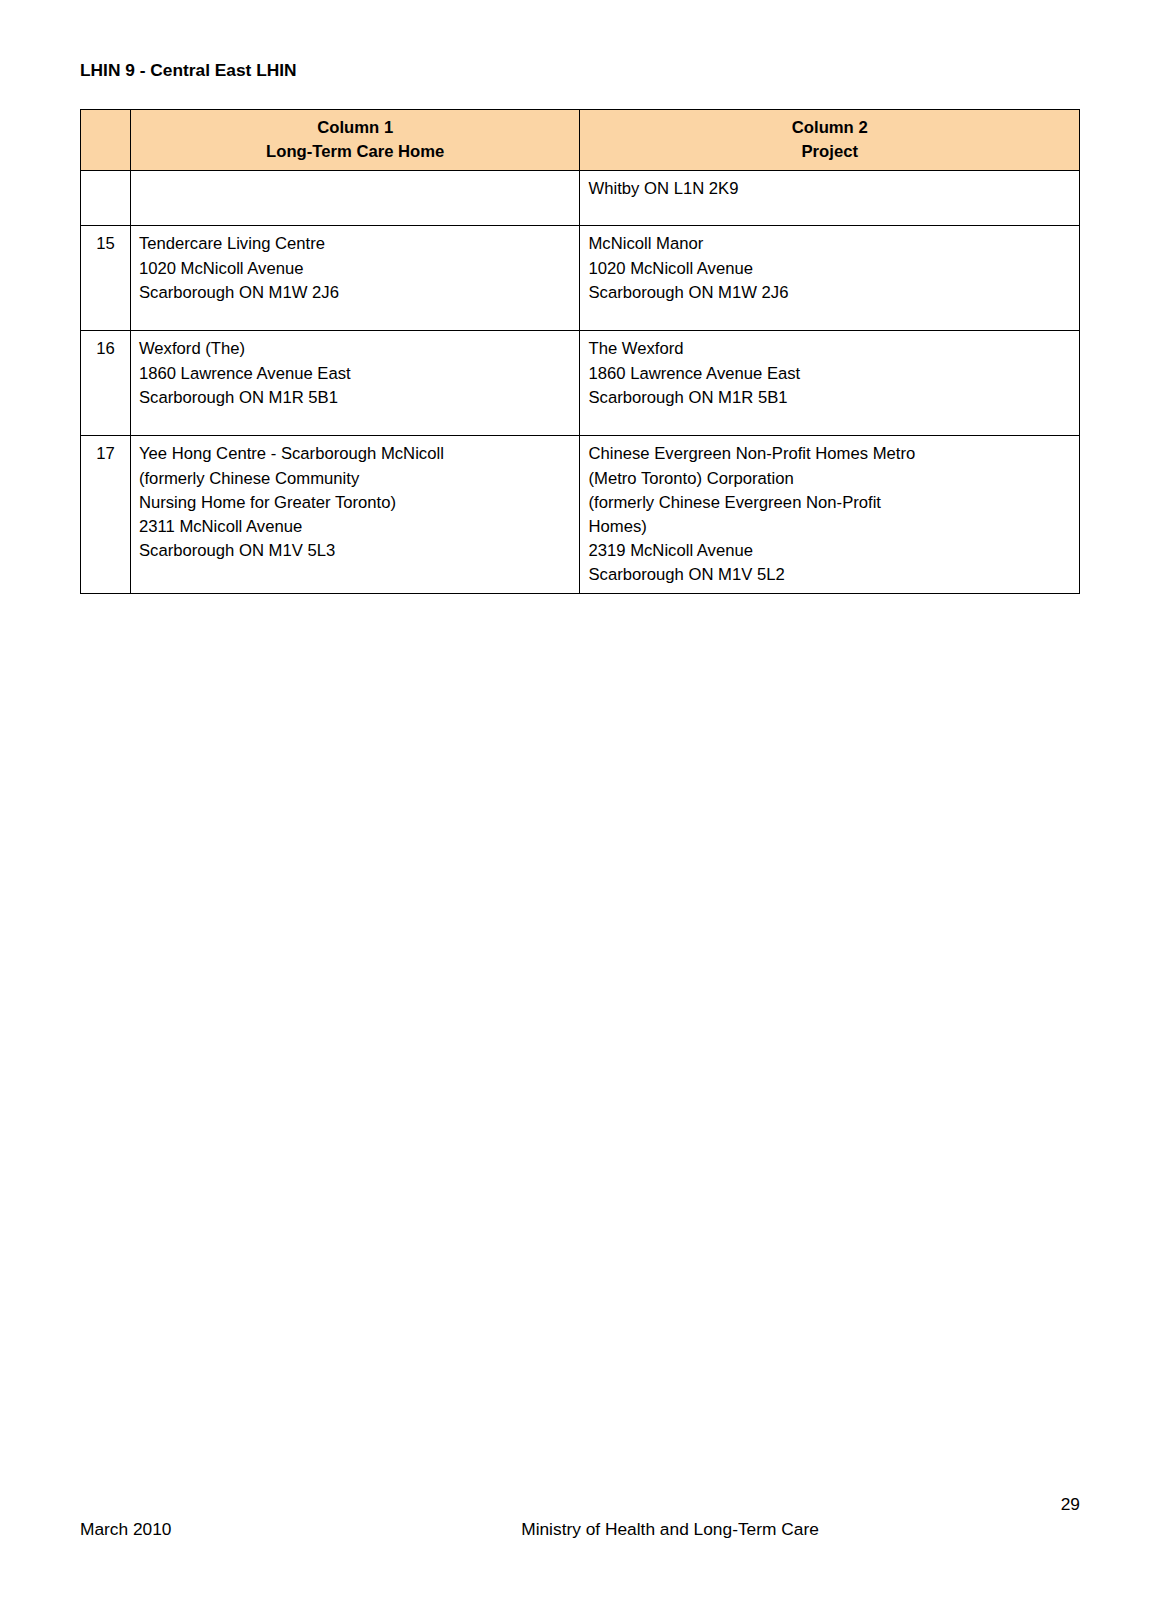LHIN 9 - Central East LHIN
| | Column 1 Long-Term Care Home | Column 2 Project |
| --- | --- | --- |
| | | Whitby ON L1N 2K9 |
| 15 | Tendercare Living Centre 1020 McNicoll Avenue Scarborough ON M1W 2J6 | McNicoll Manor 1020 McNicoll Avenue Scarborough ON M1W 2J6 |
| 16 | Wexford (The) 1860 Lawrence Avenue East Scarborough ON M1R 5B1 | The Wexford 1860 Lawrence Avenue East Scarborough ON M1R 5B1 |
| 17 | Yee Hong Centre - Scarborough McNicoll (formerly Chinese Community Nursing Home for Greater Toronto) 2311 McNicoll Avenue Scarborough ON M1V 5L3 | Chinese Evergreen Non-Profit Homes Metro (Metro Toronto) Corporation (formerly Chinese Evergreen Non-Profit Homes) 2319 McNicoll Avenue Scarborough ON M1V 5L2 |
29
March 2010
Ministry of Health and Long-Term Care